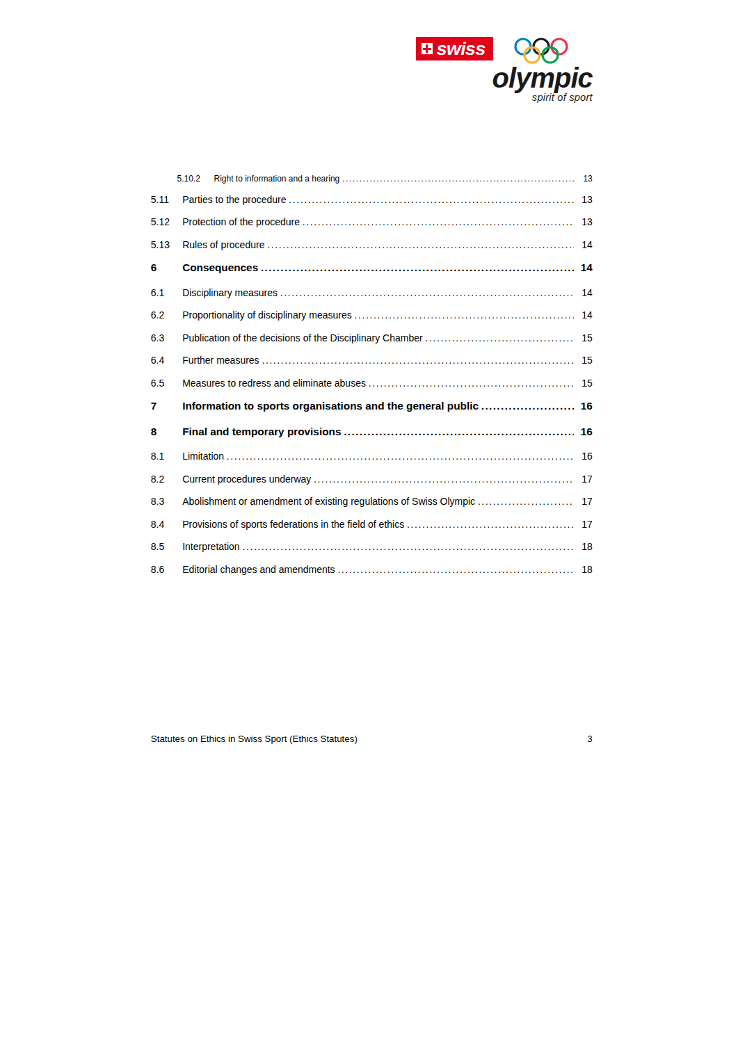swiss
olympic
spirit of sport
5.10.2 Right to information and a hearing .................................................................................................................. 13
5.11 Parties to the procedure ......................................................................................................................... 13
5.12 Protection of the procedure .................................................................................................................. 13
5.13 Rules of procedure ............................................................................................................................. 14
6 Consequences .............................................................................................................. 14
6.1 Disciplinary measures .......................................................................................................................... 14
6.2 Proportionality of disciplinary measures ................................................................................................. 14
6.3 Publication of the decisions of the Disciplinary Chamber ..................................................................... 15
6.4 Further measures .............................................................................................................................. 15
6.5 Measures to redress and eliminate abuses .............................................................................................. 15
7 Information to sports organisations and the general public ................................................ 16
8 Final and temporary provisions ....................................................................................... 16
8.1 Limitation ......................................................................................................................................... 16
8.2 Current procedures underway .............................................................................................................. 17
8.3 Abolishment or amendment of existing regulations of Swiss Olympic .............................................. 17
8.4 Provisions of sports federations in the field of ethics ......................................................................... 17
8.5 Interpretation ................................................................................................................................. 18
8.6 Editorial changes and amendments ..................................................................................................... 18
Statutes on Ethics in Swiss Sport (Ethics Statutes) 3